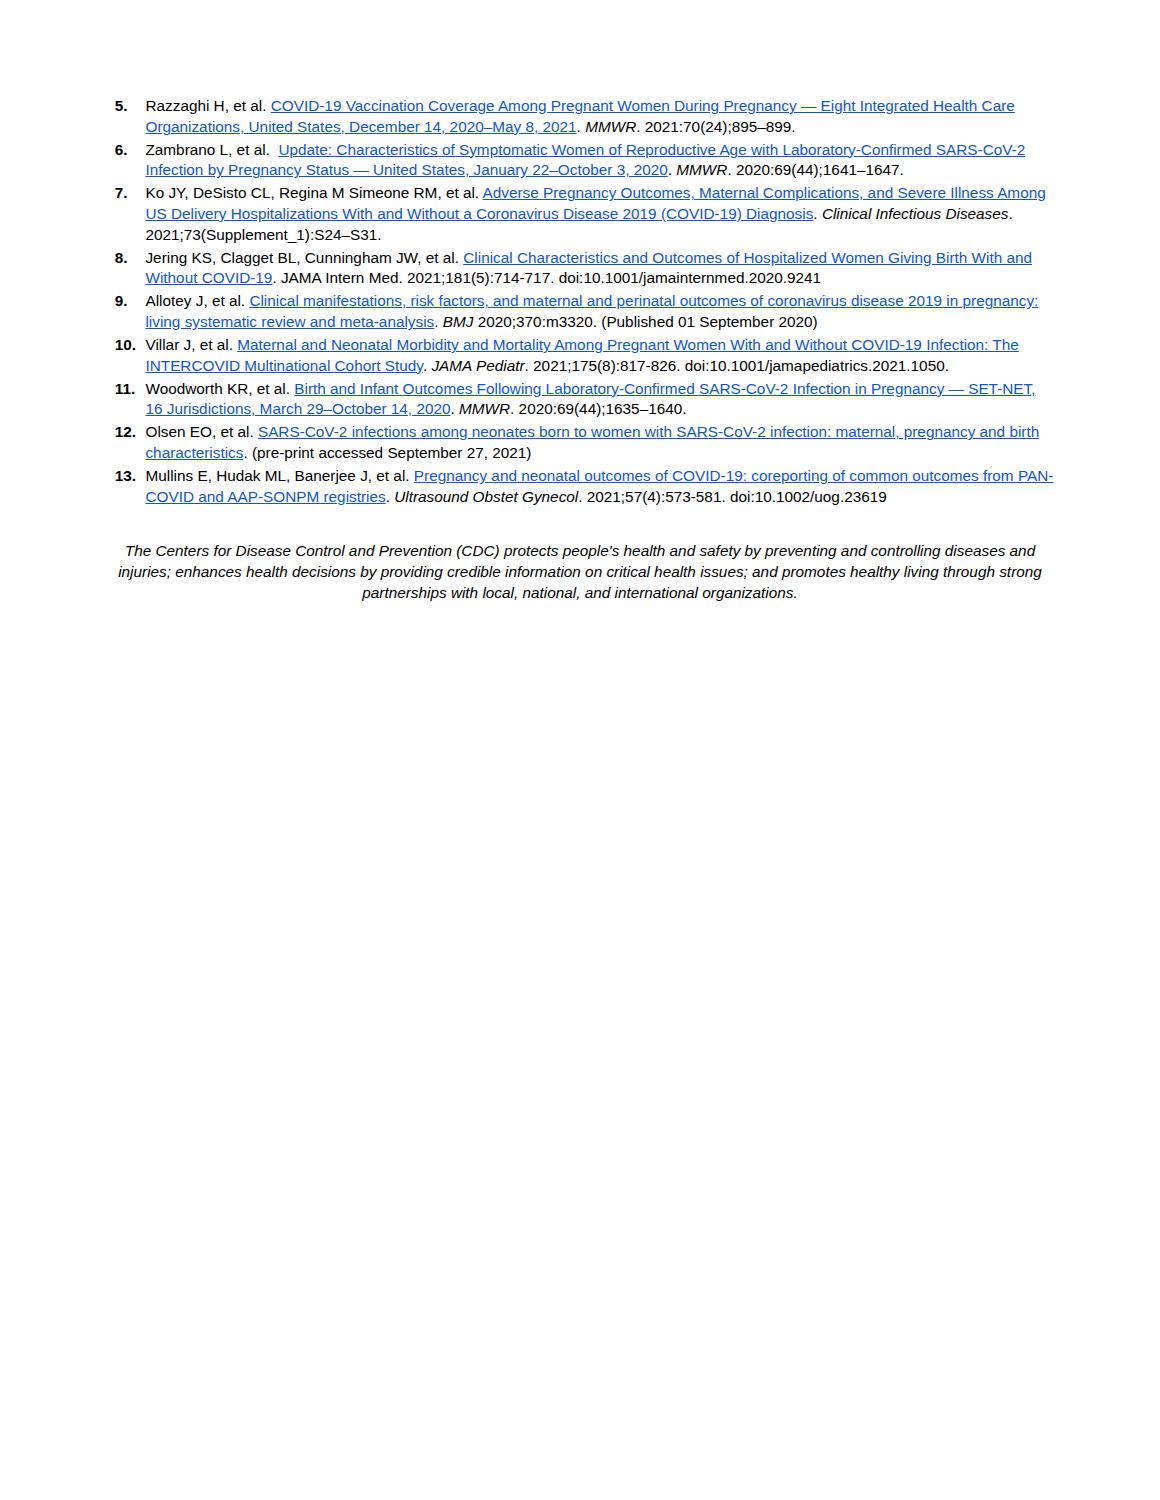Razzaghi H, et al. COVID-19 Vaccination Coverage Among Pregnant Women During Pregnancy — Eight Integrated Health Care Organizations, United States, December 14, 2020–May 8, 2021. MMWR. 2021:70(24);895–899.
Zambrano L, et al. Update: Characteristics of Symptomatic Women of Reproductive Age with Laboratory-Confirmed SARS-CoV-2 Infection by Pregnancy Status — United States, January 22–October 3, 2020. MMWR. 2020:69(44);1641–1647.
Ko JY, DeSisto CL, Regina M Simeone RM, et al. Adverse Pregnancy Outcomes, Maternal Complications, and Severe Illness Among US Delivery Hospitalizations With and Without a Coronavirus Disease 2019 (COVID-19) Diagnosis. Clinical Infectious Diseases. 2021;73(Supplement_1):S24–S31.
Jering KS, Clagget BL, Cunningham JW, et al. Clinical Characteristics and Outcomes of Hospitalized Women Giving Birth With and Without COVID-19. JAMA Intern Med. 2021;181(5):714-717. doi:10.1001/jamainternmed.2020.9241
Allotey J, et al. Clinical manifestations, risk factors, and maternal and perinatal outcomes of coronavirus disease 2019 in pregnancy: living systematic review and meta-analysis. BMJ 2020;370:m3320. (Published 01 September 2020)
Villar J, et al. Maternal and Neonatal Morbidity and Mortality Among Pregnant Women With and Without COVID-19 Infection: The INTERCOVID Multinational Cohort Study. JAMA Pediatr. 2021;175(8):817-826. doi:10.1001/jamapediatrics.2021.1050.
Woodworth KR, et al. Birth and Infant Outcomes Following Laboratory-Confirmed SARS-CoV-2 Infection in Pregnancy — SET-NET, 16 Jurisdictions, March 29–October 14, 2020. MMWR. 2020:69(44);1635–1640.
Olsen EO, et al. SARS-CoV-2 infections among neonates born to women with SARS-CoV-2 infection: maternal, pregnancy and birth characteristics. (pre-print accessed September 27, 2021)
Mullins E, Hudak ML, Banerjee J, et al. Pregnancy and neonatal outcomes of COVID-19: coreporting of common outcomes from PAN-COVID and AAP-SONPM registries. Ultrasound Obstet Gynecol. 2021;57(4):573-581. doi:10.1002/uog.23619
The Centers for Disease Control and Prevention (CDC) protects people's health and safety by preventing and controlling diseases and injuries; enhances health decisions by providing credible information on critical health issues; and promotes healthy living through strong partnerships with local, national, and international organizations.